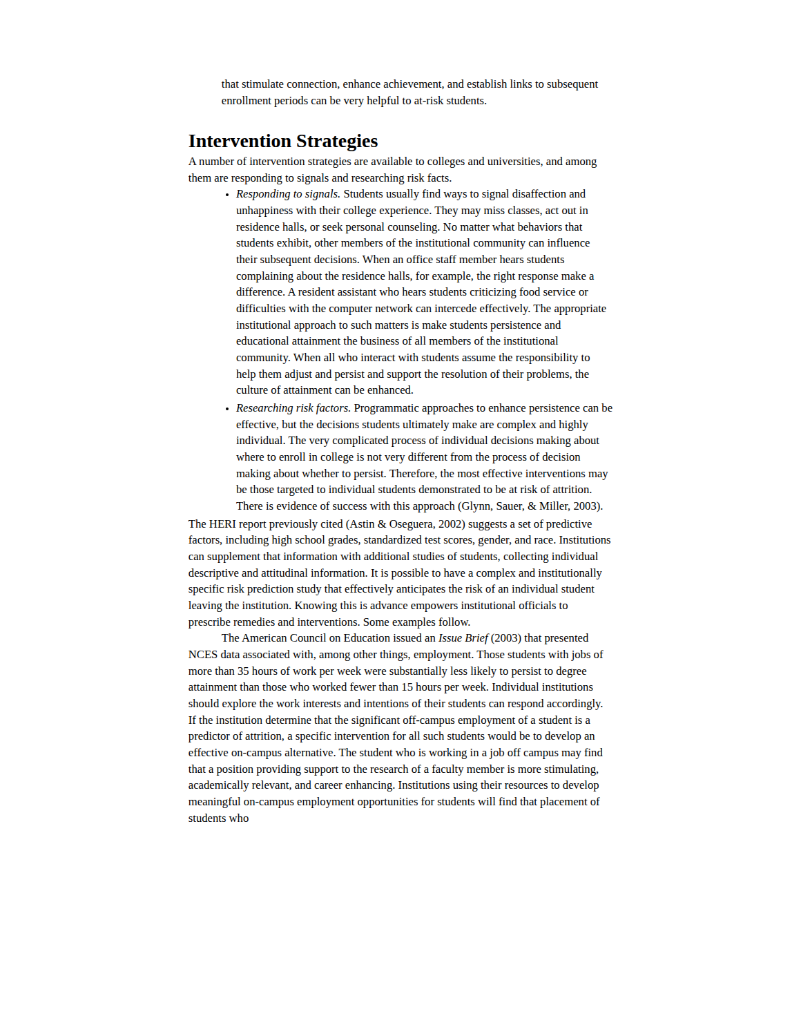that stimulate connection, enhance achievement, and establish links to subsequent enrollment periods can be very helpful to at-risk students.
Intervention Strategies
A number of intervention strategies are available to colleges and universities, and among them are responding to signals and researching risk facts.
Responding to signals. Students usually find ways to signal disaffection and unhappiness with their college experience. They may miss classes, act out in residence halls, or seek personal counseling. No matter what behaviors that students exhibit, other members of the institutional community can influence their subsequent decisions. When an office staff member hears students complaining about the residence halls, for example, the right response make a difference. A resident assistant who hears students criticizing food service or difficulties with the computer network can intercede effectively. The appropriate institutional approach to such matters is make students persistence and educational attainment the business of all members of the institutional community. When all who interact with students assume the responsibility to help them adjust and persist and support the resolution of their problems, the culture of attainment can be enhanced.
Researching risk factors. Programmatic approaches to enhance persistence can be effective, but the decisions students ultimately make are complex and highly individual. The very complicated process of individual decisions making about where to enroll in college is not very different from the process of decision making about whether to persist. Therefore, the most effective interventions may be those targeted to individual students demonstrated to be at risk of attrition. There is evidence of success with this approach (Glynn, Sauer, & Miller, 2003).
The HERI report previously cited (Astin & Oseguera, 2002) suggests a set of predictive factors, including high school grades, standardized test scores, gender, and race. Institutions can supplement that information with additional studies of students, collecting individual descriptive and attitudinal information. It is possible to have a complex and institutionally specific risk prediction study that effectively anticipates the risk of an individual student leaving the institution. Knowing this is advance empowers institutional officials to prescribe remedies and interventions. Some examples follow.
The American Council on Education issued an Issue Brief (2003) that presented NCES data associated with, among other things, employment. Those students with jobs of more than 35 hours of work per week were substantially less likely to persist to degree attainment than those who worked fewer than 15 hours per week. Individual institutions should explore the work interests and intentions of their students can respond accordingly. If the institution determine that the significant off-campus employment of a student is a predictor of attrition, a specific intervention for all such students would be to develop an effective on-campus alternative. The student who is working in a job off campus may find that a position providing support to the research of a faculty member is more stimulating, academically relevant, and career enhancing. Institutions using their resources to develop meaningful on-campus employment opportunities for students will find that placement of students who